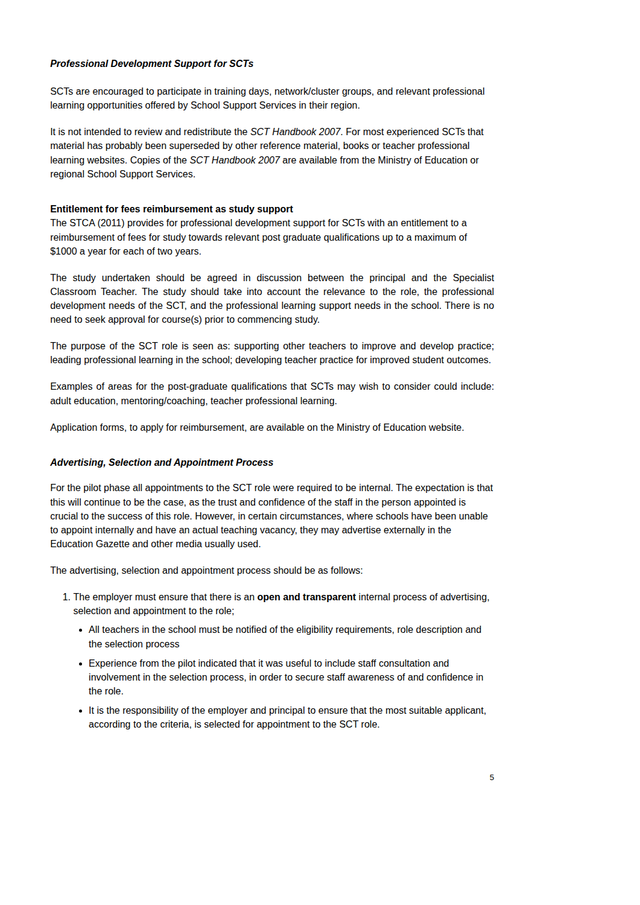Professional Development Support for SCTs
SCTs are encouraged to participate in training days, network/cluster groups, and relevant professional learning opportunities offered by School Support Services in their region.
It is not intended to review and redistribute the SCT Handbook 2007. For most experienced SCTs that material has probably been superseded by other reference material, books or teacher professional learning websites. Copies of the SCT Handbook 2007 are available from the Ministry of Education or regional School Support Services.
Entitlement for fees reimbursement as study support
The STCA (2011) provides for professional development support for SCTs with an entitlement to a reimbursement of fees for study towards relevant post graduate qualifications up to a maximum of $1000 a year for each of two years.
The study undertaken should be agreed in discussion between the principal and the Specialist Classroom Teacher. The study should take into account the relevance to the role, the professional development needs of the SCT, and the professional learning support needs in the school. There is no need to seek approval for course(s) prior to commencing study.
The purpose of the SCT role is seen as: supporting other teachers to improve and develop practice; leading professional learning in the school; developing teacher practice for improved student outcomes.
Examples of areas for the post-graduate qualifications that SCTs may wish to consider could include: adult education, mentoring/coaching, teacher professional learning.
Application forms, to apply for reimbursement, are available on the Ministry of Education website.
Advertising, Selection and Appointment Process
For the pilot phase all appointments to the SCT role were required to be internal. The expectation is that this will continue to be the case, as the trust and confidence of the staff in the person appointed is crucial to the success of this role. However, in certain circumstances, where schools have been unable to appoint internally and have an actual teaching vacancy, they may advertise externally in the Education Gazette and other media usually used.
The advertising, selection and appointment process should be as follows:
The employer must ensure that there is an open and transparent internal process of advertising, selection and appointment to the role;
All teachers in the school must be notified of the eligibility requirements, role description and the selection process
Experience from the pilot indicated that it was useful to include staff consultation and involvement in the selection process, in order to secure staff awareness of and confidence in the role.
It is the responsibility of the employer and principal to ensure that the most suitable applicant, according to the criteria, is selected for appointment to the SCT role.
5